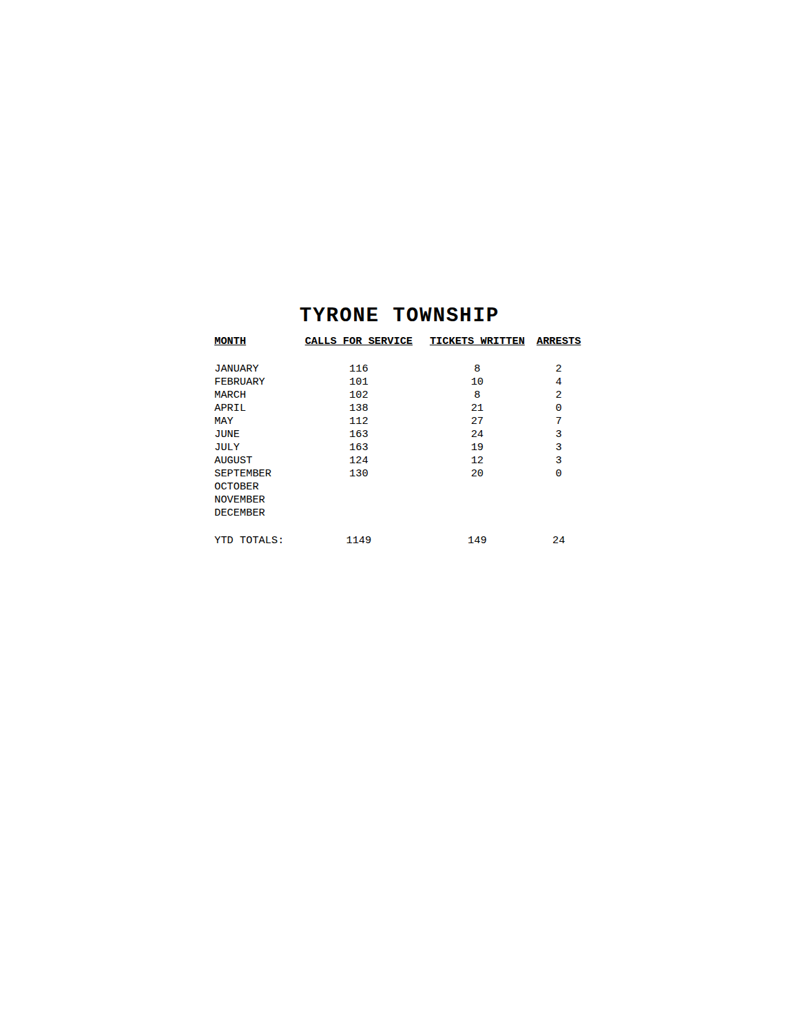TYRONE TOWNSHIP
| MONTH | CALLS FOR SERVICE | TICKETS WRITTEN | ARRESTS |
| --- | --- | --- | --- |
| JANUARY | 116 | 8 | 2 |
| FEBRUARY | 101 | 10 | 4 |
| MARCH | 102 | 8 | 2 |
| APRIL | 138 | 21 | 0 |
| MAY | 112 | 27 | 7 |
| JUNE | 163 | 24 | 3 |
| JULY | 163 | 19 | 3 |
| AUGUST | 124 | 12 | 3 |
| SEPTEMBER | 130 | 20 | 0 |
| OCTOBER | | | |
| NOVEMBER | | | |
| DECEMBER | | | |
| YTD TOTALS: | 1149 | 149 | 24 |